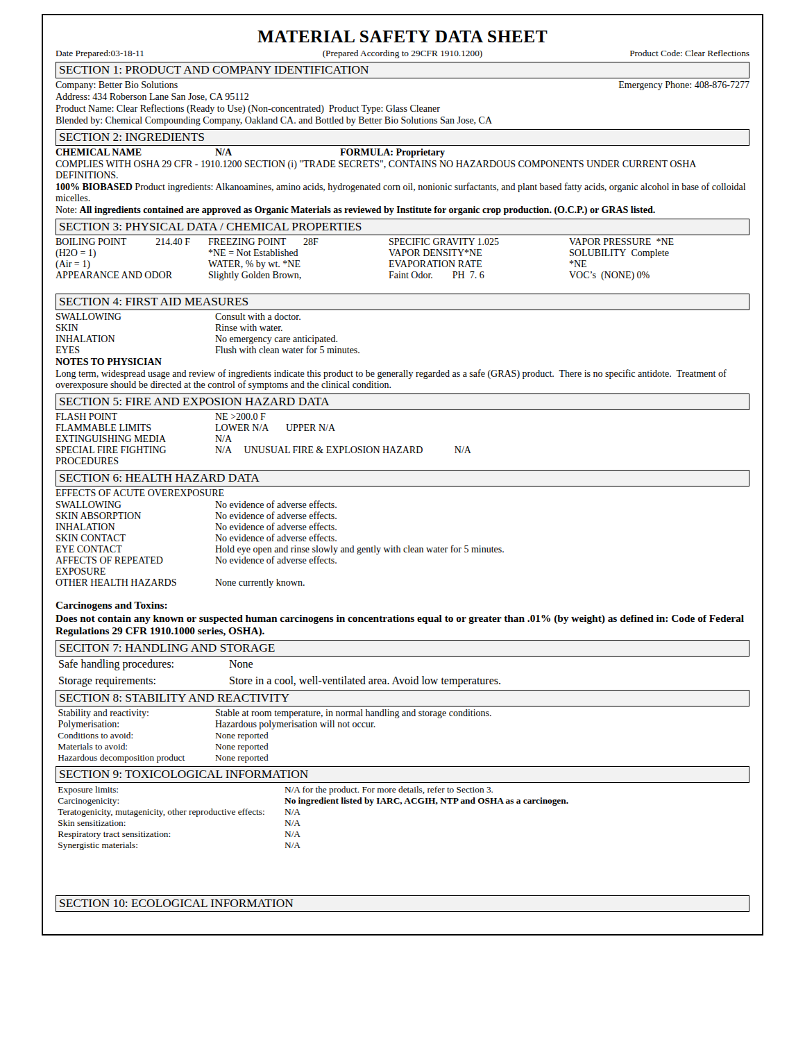MATERIAL SAFETY DATA SHEET
Date Prepared:03-18-11
(Prepared According to 29CFR 1910.1200)
Product Code: Clear Reflections
SECTION 1: PRODUCT AND COMPANY IDENTIFICATION
Company: Better Bio Solutions
Emergency Phone: 408-876-7277
Address: 434 Roberson Lane San Jose, CA 95112
Product Name: Clear Reflections (Ready to Use) (Non-concentrated) Product Type: Glass Cleaner
Blended by: Chemical Compounding Company, Oakland CA. and Bottled by Better Bio Solutions San Jose, CA
SECTION 2: INGREDIENTS
CHEMICAL NAME
N/A
FORMULA: Proprietary
COMPLIES WITH OSHA 29 CFR - 1910.1200 SECTION (i) "TRADE SECRETS", CONTAINS NO HAZARDOUS COMPONENTS UNDER CURRENT OSHA DEFINITIONS.
100% BIOBASED Product ingredients: Alkanoamines, amino acids, hydrogenated corn oil, nonionic surfactants, and plant based fatty acids, organic alcohol in base of colloidal micelles.
Note: All ingredients contained are approved as Organic Materials as reviewed by Institute for organic crop production. (O.C.P.) or GRAS listed.
SECTION 3: PHYSICAL DATA / CHEMICAL PROPERTIES
| BOILING POINT 214.40 F | FREEZING POINT 28F | SPECIFIC GRAVITY 1.025 | VAPOR PRESSURE *NE |
| (H2O = 1) | *NE = Not Established | VAPOR DENSITY*NE | SOLUBILITY Complete |
| (Air = 1) | WATER, % by wt. *NE | EVAPORATION RATE | *NE |
| APPEARANCE AND ODOR | Slightly Golden Brown, | Faint Odor. PH 7. 6 | VOC’s (NONE) 0% |
SECTION 4: FIRST AID MEASURES
SWALLOWING
Consult with a doctor.
SKIN
Rinse with water.
INHALATION
No emergency care anticipated.
EYES
Flush with clean water for 5 minutes.
NOTES TO PHYSICIAN
Long term, widespread usage and review of ingredients indicate this product to be generally regarded as a safe (GRAS) product. There is no specific antidote. Treatment of overexposure should be directed at the control of symptoms and the clinical condition.
SECTION 5: FIRE AND EXPOSION HAZARD DATA
FLASH POINT
NE >200.0 F
FLAMMABLE LIMITS
LOWER N/A UPPER N/A
EXTINGUISHING MEDIA
N/A
SPECIAL FIRE FIGHTING PROCEDURES
N/A UNUSUAL FIRE & EXPLOSION HAZARD N/A
SECTION 6: HEALTH HAZARD DATA
EFFECTS OF ACUTE OVEREXPOSURE
SWALLOWING
No evidence of adverse effects.
SKIN ABSORPTION
No evidence of adverse effects.
INHALATION
No evidence of adverse effects.
SKIN CONTACT
No evidence of adverse effects.
EYE CONTACT
Hold eye open and rinse slowly and gently with clean water for 5 minutes.
AFFECTS OF REPEATED EXPOSURE
No evidence of adverse effects.
OTHER HEALTH HAZARDS
None currently known.
Carcinogens and Toxins:
Does not contain any known or suspected human carcinogens in concentrations equal to or greater than .01% (by weight) as defined in: Code of Federal Regulations 29 CFR 1910.1000 series, OSHA).
SECITON 7: HANDLING AND STORAGE
Safe handling procedures:
None
Storage requirements:
Store in a cool, well-ventilated area. Avoid low temperatures.
SECTION 8: STABILITY AND REACTIVITY
Stability and reactivity:
Stable at room temperature, in normal handling and storage conditions.
Polymerisation:
Hazardous polymerisation will not occur.
Conditions to avoid:
None reported
Materials to avoid:
None reported
Hazardous decomposition product
None reported
SECTION 9: TOXICOLOGICAL INFORMATION
Exposure limits:
N/A for the product. For more details, refer to Section 3.
Carcinogenicity:
No ingredient listed by IARC, ACGIH, NTP and OSHA as a carcinogen.
Teratogenicity, mutagenicity, other reproductive effects:
N/A
Skin sensitization:
N/A
Respiratory tract sensitization:
N/A
Synergistic materials:
N/A
SECTION 10: ECOLOGICAL INFORMATION